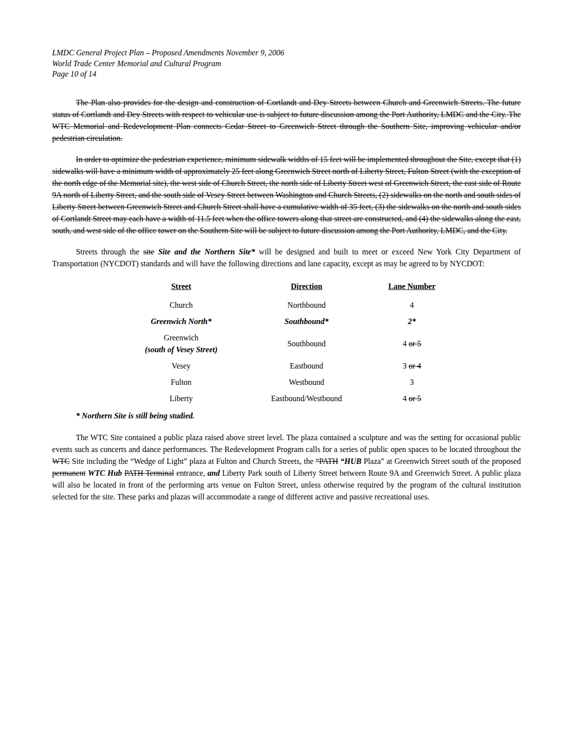LMDC General Project Plan – Proposed Amendments November 9, 2006
World Trade Center Memorial and Cultural Program
Page 10 of 14
The Plan also provides for the design and construction of Cortlandt and Dey Streets between Church and Greenwich Streets. The future status of Cortlandt and Dey Streets with respect to vehicular use is subject to future discussion among the Port Authority, LMDC and the City. The WTC Memorial and Redevelopment Plan connects Cedar Street to Greenwich Street through the Southern Site, improving vehicular and/or pedestrian circulation.
In order to optimize the pedestrian experience, minimum sidewalk widths of 15 feet will be implemented throughout the Site, except that (1) sidewalks will have a minimum width of approximately 25 feet along Greenwich Street north of Liberty Street, Fulton Street (with the exception of the north edge of the Memorial site), the west side of Church Street, the north side of Liberty Street west of Greenwich Street, the east side of Route 9A north of Liberty Street, and the south side of Vesey Street between Washington and Church Streets, (2) sidewalks on the north and south sides of Liberty Street between Greenwich Street and Church Street shall have a cumulative width of 35 feet, (3) the sidewalks on the north and south sides of Cortlandt Street may each have a width of 11.5 feet when the office towers along that street are constructed, and (4) the sidewalks along the east, south, and west side of the office tower on the Southern Site will be subject to future discussion among the Port Authority, LMDC, and the City.
Streets through the site Site and the Northern Site* will be designed and built to meet or exceed New York City Department of Transportation (NYCDOT) standards and will have the following directions and lane capacity, except as may be agreed to by NYCDOT:
| Street | Direction | Lane Number |
| --- | --- | --- |
| Church | Northbound | 4 |
| Greenwich North* | Southbound* | 2* |
| Greenwich (south of Vesey Street) | Southbound | 4 or 5 |
| Vesey | Eastbound | 3 or 4 |
| Fulton | Westbound | 3 |
| Liberty | Eastbound/Westbound | 4 or 5 |
* Northern Site is still being studied.
The WTC Site contained a public plaza raised above street level. The plaza contained a sculpture and was the setting for occasional public events such as concerts and dance performances. The Redevelopment Program calls for a series of public open spaces to be located throughout the WTC Site including the “Wedge of Light” plaza at Fulton and Church Streets, the “PATH “HUB Plaza” at Greenwich Street south of the proposed permanent WTC Hub PATH Terminal entrance, and Liberty Park south of Liberty Street between Route 9A and Greenwich Street. A public plaza will also be located in front of the performing arts venue on Fulton Street, unless otherwise required by the program of the cultural institution selected for the site. These parks and plazas will accommodate a range of different active and passive recreational uses.